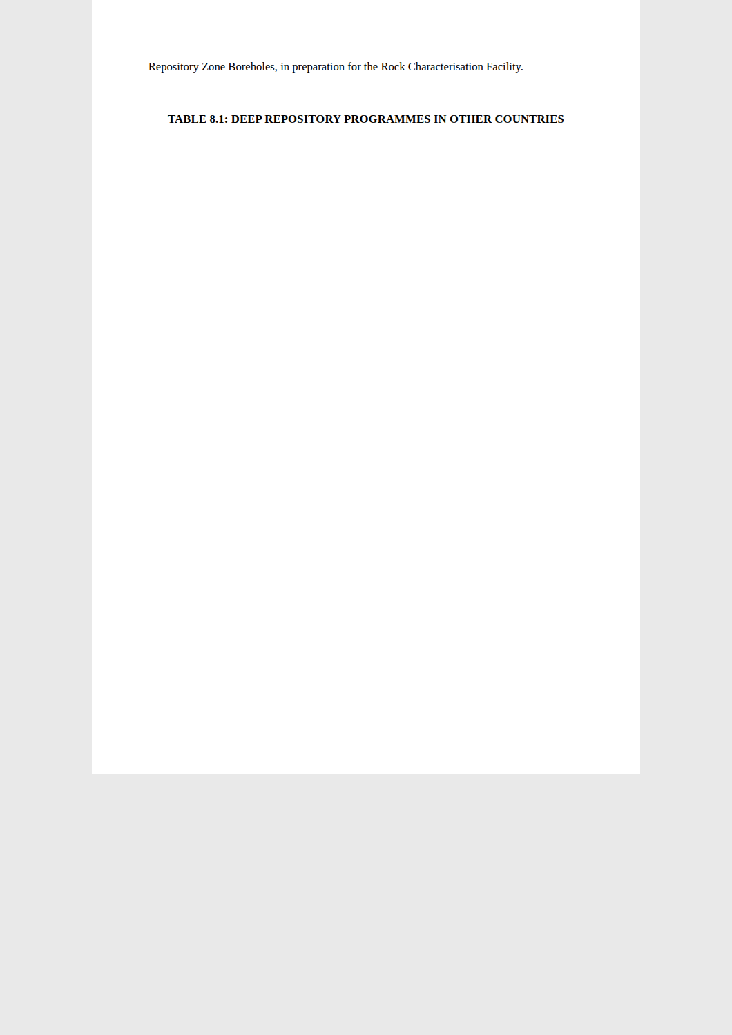Repository Zone Boreholes, in preparation for the Rock Characterisation Facility.
TABLE 8.1: DEEP REPOSITORY PROGRAMMES IN OTHER COUNTRIES